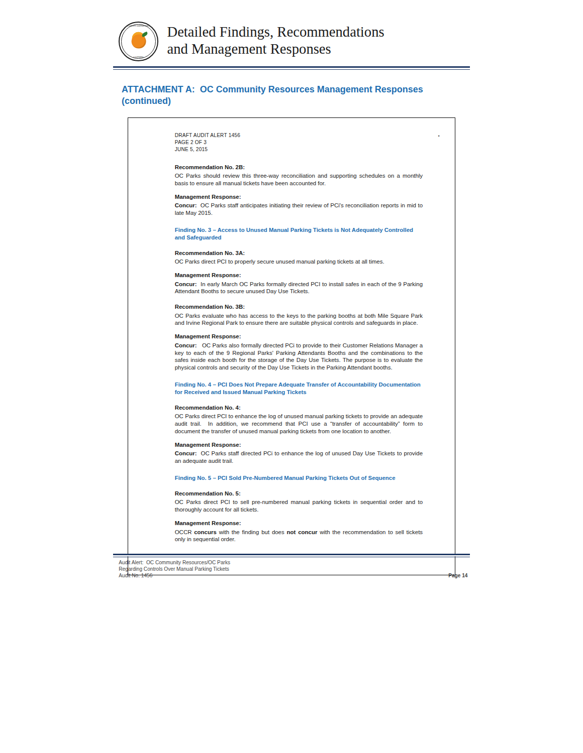ORANGE COUNTY AUDITOR-CONTROLLER
CALIFORNIA
Detailed Findings, Recommendations
and Management Responses
ATTACHMENT A: OC Community Resources Management Responses
(continued)
•
DRAFT AUDIT ALERT 1456
PAGE 2 OF 3
JUNE 5, 2015
Recommendation No. 2B:
OC Parks should review this three-way reconciliation and supporting schedules on a monthly basis to ensure all manual tickets have been accounted for.
Management Response:
Concur: OC Parks staff anticipates initiating their review of PCi's reconciliation reports in mid to late May 2015.
Finding No. 3 – Access to Unused Manual Parking Tickets is Not Adequately Controlled and Safeguarded
Recommendation No. 3A:
OC Parks direct PCI to properly secure unused manual parking tickets at all times.
Management Response:
Concur: In early March OC Parks formally directed PCI to install safes in each of the 9 Parking Attendant Booths to secure unused Day Use Tickets.
Recommendation No. 3B:
OC Parks evaluate who has access to the keys to the parking booths at both Mile Square Park and Irvine Regional Park to ensure there are suitable physical controls and safeguards in place.
Management Response:
Concur: OC Parks also formally directed PCi to provide to their Customer Relations Manager a key to each of the 9 Regional Parks' Parking Attendants Booths and the combinations to the safes inside each booth for the storage of the Day Use Tickets. The purpose is to evaluate the physical controls and security of the Day Use Tickets in the Parking Attendant booths.
Finding No. 4 – PCI Does Not Prepare Adequate Transfer of Accountability Documentation for Received and Issued Manual Parking Tickets
Recommendation No. 4:
OC Parks direct PCI to enhance the log of unused manual parking tickets to provide an adequate audit trail. In addition, we recommend that PCI use a “transfer of accountability” form to document the transfer of unused manual parking tickets from one location to another.
Management Response:
Concur: OC Parks staff directed PCi to enhance the log of unused Day Use Tickets to provide an adequate audit trail.
Finding No. 5 – PCI Sold Pre-Numbered Manual Parking Tickets Out of Sequence
Recommendation No. 5:
OC Parks direct PCI to sell pre-numbered manual parking tickets in sequential order and to thoroughly account for all tickets.
Management Response:
OCCR concurs with the finding but does not concur with the recommendation to sell tickets only in sequential order.
Audit Alert: OC Community Resources/OC Parks
Regarding Controls Over Manual Parking Tickets
Audit No. 1456
Page 14